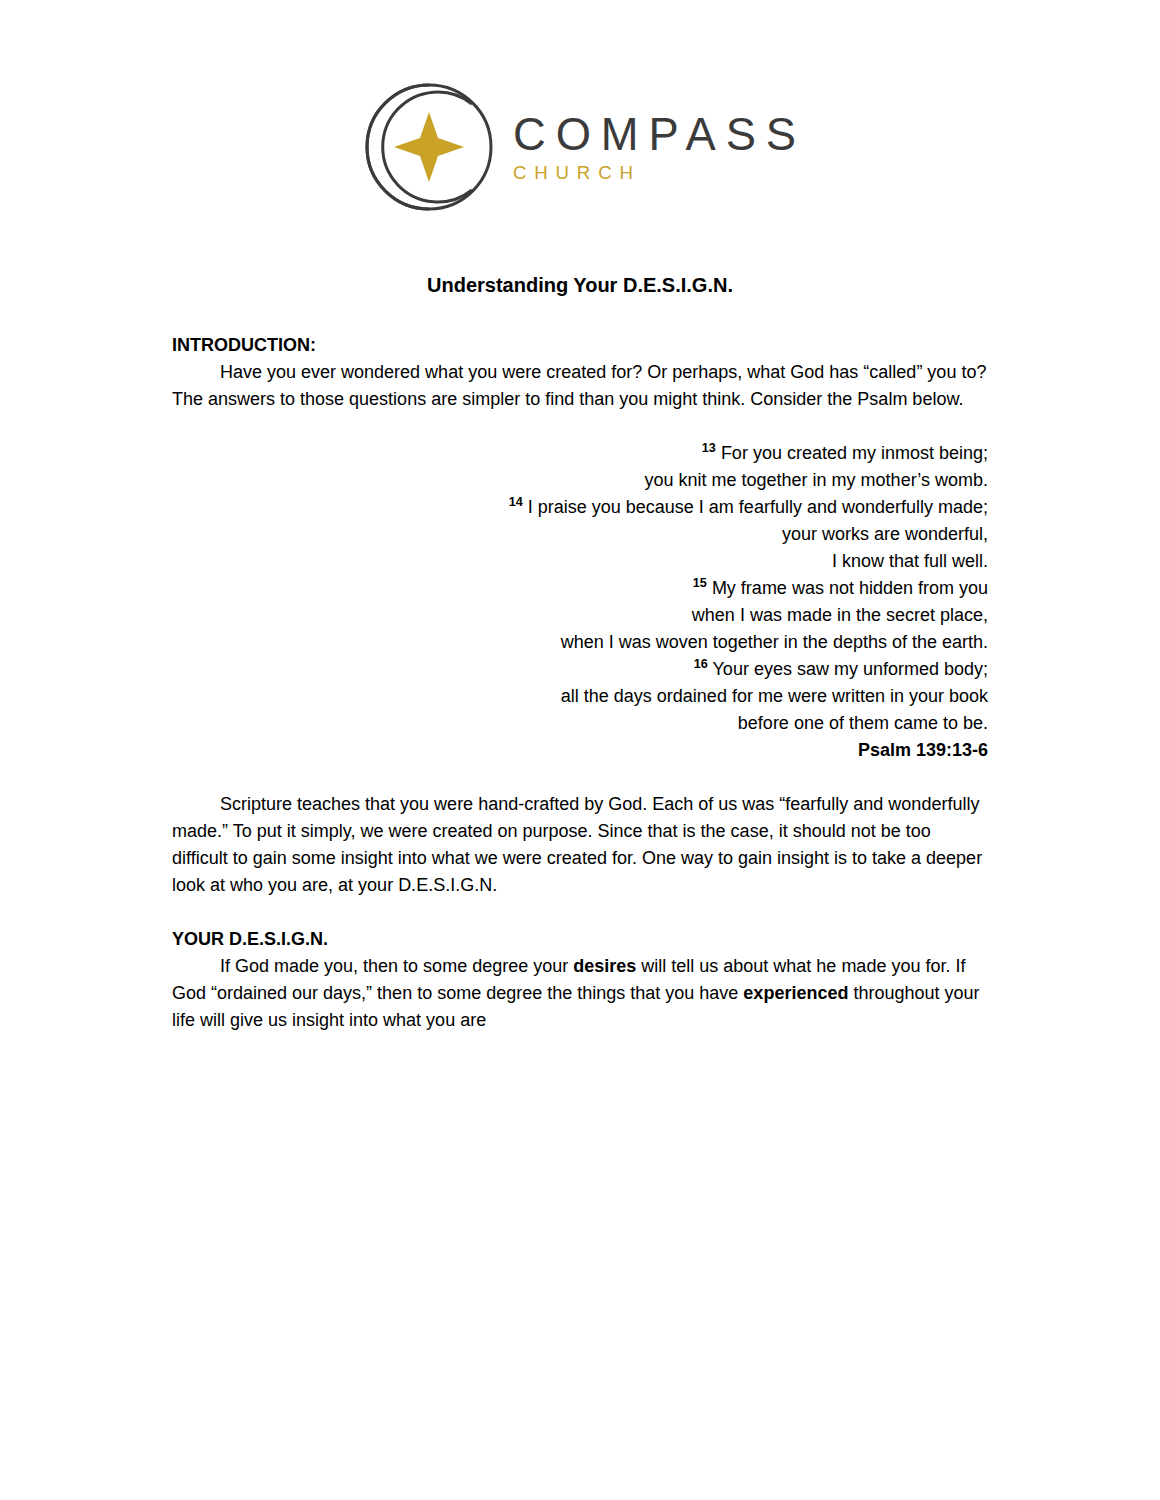COMPASS
CHURCH
Understanding Your D.E.S.I.G.N.
INTRODUCTION:
Have you ever wondered what you were created for? Or perhaps, what God has “called” you to? The answers to those questions are simpler to find than you might think. Consider the Psalm below.
13 For you created my inmost being;
you knit me together in my mother’s womb.
14 I praise you because I am fearfully and wonderfully made;
your works are wonderful,
I know that full well.
15 My frame was not hidden from you
when I was made in the secret place,
when I was woven together in the depths of the earth.
16 Your eyes saw my unformed body;
all the days ordained for me were written in your book
before one of them came to be.
Psalm 139:13-6
Scripture teaches that you were hand-crafted by God. Each of us was “fearfully and wonderfully made.” To put it simply, we were created on purpose. Since that is the case, it should not be too difficult to gain some insight into what we were created for. One way to gain insight is to take a deeper look at who you are, at your D.E.S.I.G.N.
YOUR D.E.S.I.G.N.
If God made you, then to some degree your desires will tell us about what he made you for. If God “ordained our days,” then to some degree the things that you have experienced throughout your life will give us insight into what you are